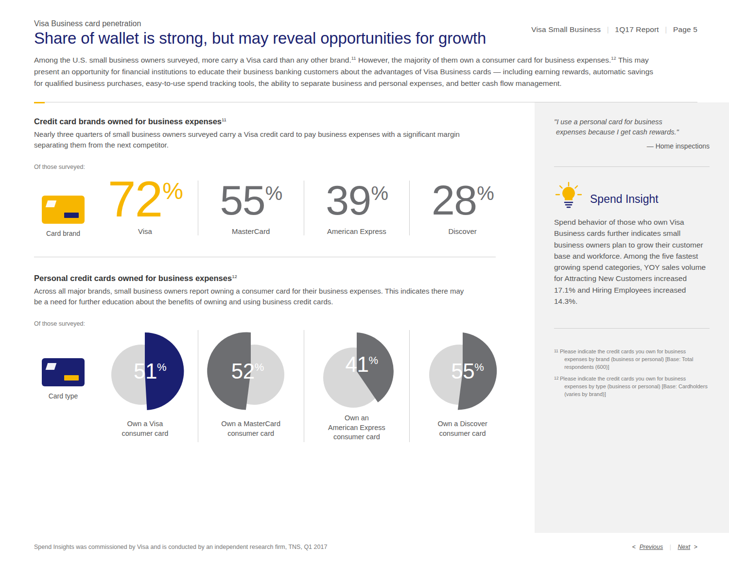Visa Small Business | 1Q17 Report | Page 5
Visa Business card penetration
Share of wallet is strong, but may reveal opportunities for growth
Among the U.S. small business owners surveyed, more carry a Visa card than any other brand.11 However, the majority of them own a consumer card for business expenses.12 This may present an opportunity for financial institutions to educate their business banking customers about the advantages of Visa Business cards — including earning rewards, automatic savings for qualified business purchases, easy-to-use spend tracking tools, the ability to separate business and personal expenses, and better cash flow management.
Credit card brands owned for business expenses11
Nearly three quarters of small business owners surveyed carry a Visa credit card to pay business expenses with a significant margin separating them from the next competitor.
Of those surveyed:
Card brand
72%
Visa
55%
MasterCard
39%
American Express
28%
Discover
Personal credit cards owned for business expenses12
Across all major brands, small business owners report owning a consumer card for their business expenses. This indicates there may be a need for further education about the benefits of owning and using business credit cards.
Of those surveyed:
Card type
51%
Own a Visa
consumer card
52%
Own a MasterCard
consumer card
41%
Own an
American Express
consumer card
55%
Own a Discover
consumer card
"I use a personal card for business
expenses because I get cash rewards."
— Home inspections
Spend Insight
Spend behavior of those who own Visa Business cards further indicates small business owners plan to grow their customer base and workforce. Among the five fastest growing spend categories, YOY sales volume for Attracting New Customers increased 17.1% and Hiring Employees increased 14.3%.
11Please indicate the credit cards you own for business
expenses by brand (business or personal) [Base: Total
respondents (600)]
12Please indicate the credit cards you own for business
expenses by type (business or personal) [Base: Cardholders
(varies by brand)]
Spend Insights was commissioned by Visa and is conducted by an independent research firm, TNS, Q1 2017
< Previous | Next >